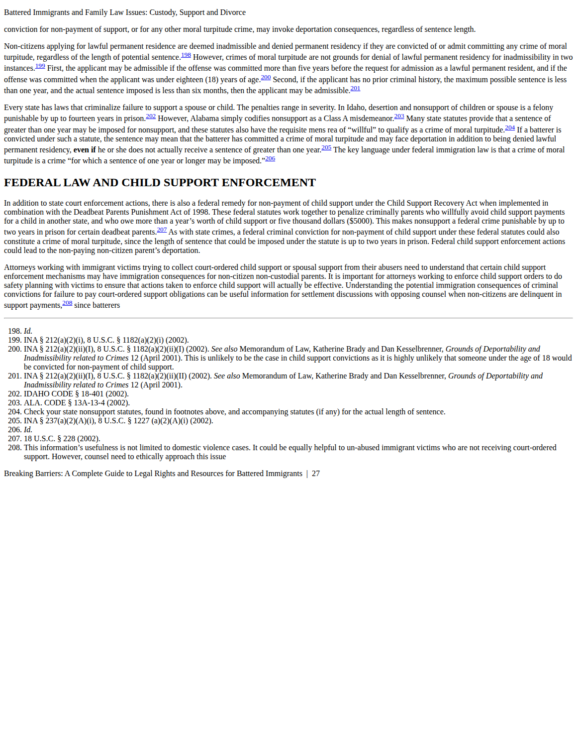Battered Immigrants and Family Law Issues: Custody, Support and Divorce
conviction for non-payment of support, or for any other moral turpitude crime, may invoke deportation consequences, regardless of sentence length.
Non-citizens applying for lawful permanent residence are deemed inadmissible and denied permanent residency if they are convicted of or admit committing any crime of moral turpitude, regardless of the length of potential sentence.198 However, crimes of moral turpitude are not grounds for denial of lawful permanent residency for inadmissibility in two instances.199 First, the applicant may be admissible if the offense was committed more than five years before the request for admission as a lawful permanent resident, and if the offense was committed when the applicant was under eighteen (18) years of age.200 Second, if the applicant has no prior criminal history, the maximum possible sentence is less than one year, and the actual sentence imposed is less than six months, then the applicant may be admissible.201
Every state has laws that criminalize failure to support a spouse or child. The penalties range in severity. In Idaho, desertion and nonsupport of children or spouse is a felony punishable by up to fourteen years in prison.202 However, Alabama simply codifies nonsupport as a Class A misdemeanor.203 Many state statutes provide that a sentence of greater than one year may be imposed for nonsupport, and these statutes also have the requisite mens rea of “willful” to qualify as a crime of moral turpitude.204 If a batterer is convicted under such a statute, the sentence may mean that the batterer has committed a crime of moral turpitude and may face deportation in addition to being denied lawful permanent residency, even if he or she does not actually receive a sentence of greater than one year.205 The key language under federal immigration law is that a crime of moral turpitude is a crime “for which a sentence of one year or longer may be imposed.”206
FEDERAL LAW AND CHILD SUPPORT ENFORCEMENT
In addition to state court enforcement actions, there is also a federal remedy for non-payment of child support under the Child Support Recovery Act when implemented in combination with the Deadbeat Parents Punishment Act of 1998. These federal statutes work together to penalize criminally parents who willfully avoid child support payments for a child in another state, and who owe more than a year’s worth of child support or five thousand dollars ($5000). This makes nonsupport a federal crime punishable by up to two years in prison for certain deadbeat parents.207 As with state crimes, a federal criminal conviction for non-payment of child support under these federal statutes could also constitute a crime of moral turpitude, since the length of sentence that could be imposed under the statute is up to two years in prison. Federal child support enforcement actions could lead to the non-paying non-citizen parent’s deportation.
Attorneys working with immigrant victims trying to collect court-ordered child support or spousal support from their abusers need to understand that certain child support enforcement mechanisms may have immigration consequences for non-citizen non-custodial parents. It is important for attorneys working to enforce child support orders to do safety planning with victims to ensure that actions taken to enforce child support will actually be effective. Understanding the potential immigration consequences of criminal convictions for failure to pay court-ordered support obligations can be useful information for settlement discussions with opposing counsel when non-citizens are delinquent in support payments,208 since batterers
Id.
INA § 212(a)(2)(i), 8 U.S.C. § 1182(a)(2)(i) (2002).
INA § 212(a)(2)(ii)(I), 8 U.S.C. § 1182(a)(2)(ii)(I) (2002). See also Memorandum of Law, Katherine Brady and Dan Kesselbrenner, Grounds of Deportability and Inadmissibility related to Crimes 12 (April 2001). This is unlikely to be the case in child support convictions as it is highly unlikely that someone under the age of 18 would be convicted for non-payment of child support.
INA § 212(a)(2)(ii)(I), 8 U.S.C. § 1182(a)(2)(ii)(II) (2002). See also Memorandum of Law, Katherine Brady and Dan Kesselbrenner, Grounds of Deportability and Inadmissibility related to Crimes 12 (April 2001).
IDAHO CODE § 18-401 (2002).
ALA. CODE § 13A-13-4 (2002).
Check your state nonsupport statutes, found in footnotes above, and accompanying statutes (if any) for the actual length of sentence.
INA § 237(a)(2)(A)(i), 8 U.S.C. § 1227 (a)(2)(A)(i) (2002).
Id.
18 U.S.C. § 228 (2002).
This information’s usefulness is not limited to domestic violence cases. It could be equally helpful to un-abused immigrant victims who are not receiving court-ordered support. However, counsel need to ethically approach this issue
Breaking Barriers: A Complete Guide to Legal Rights and Resources for Battered Immigrants | 27